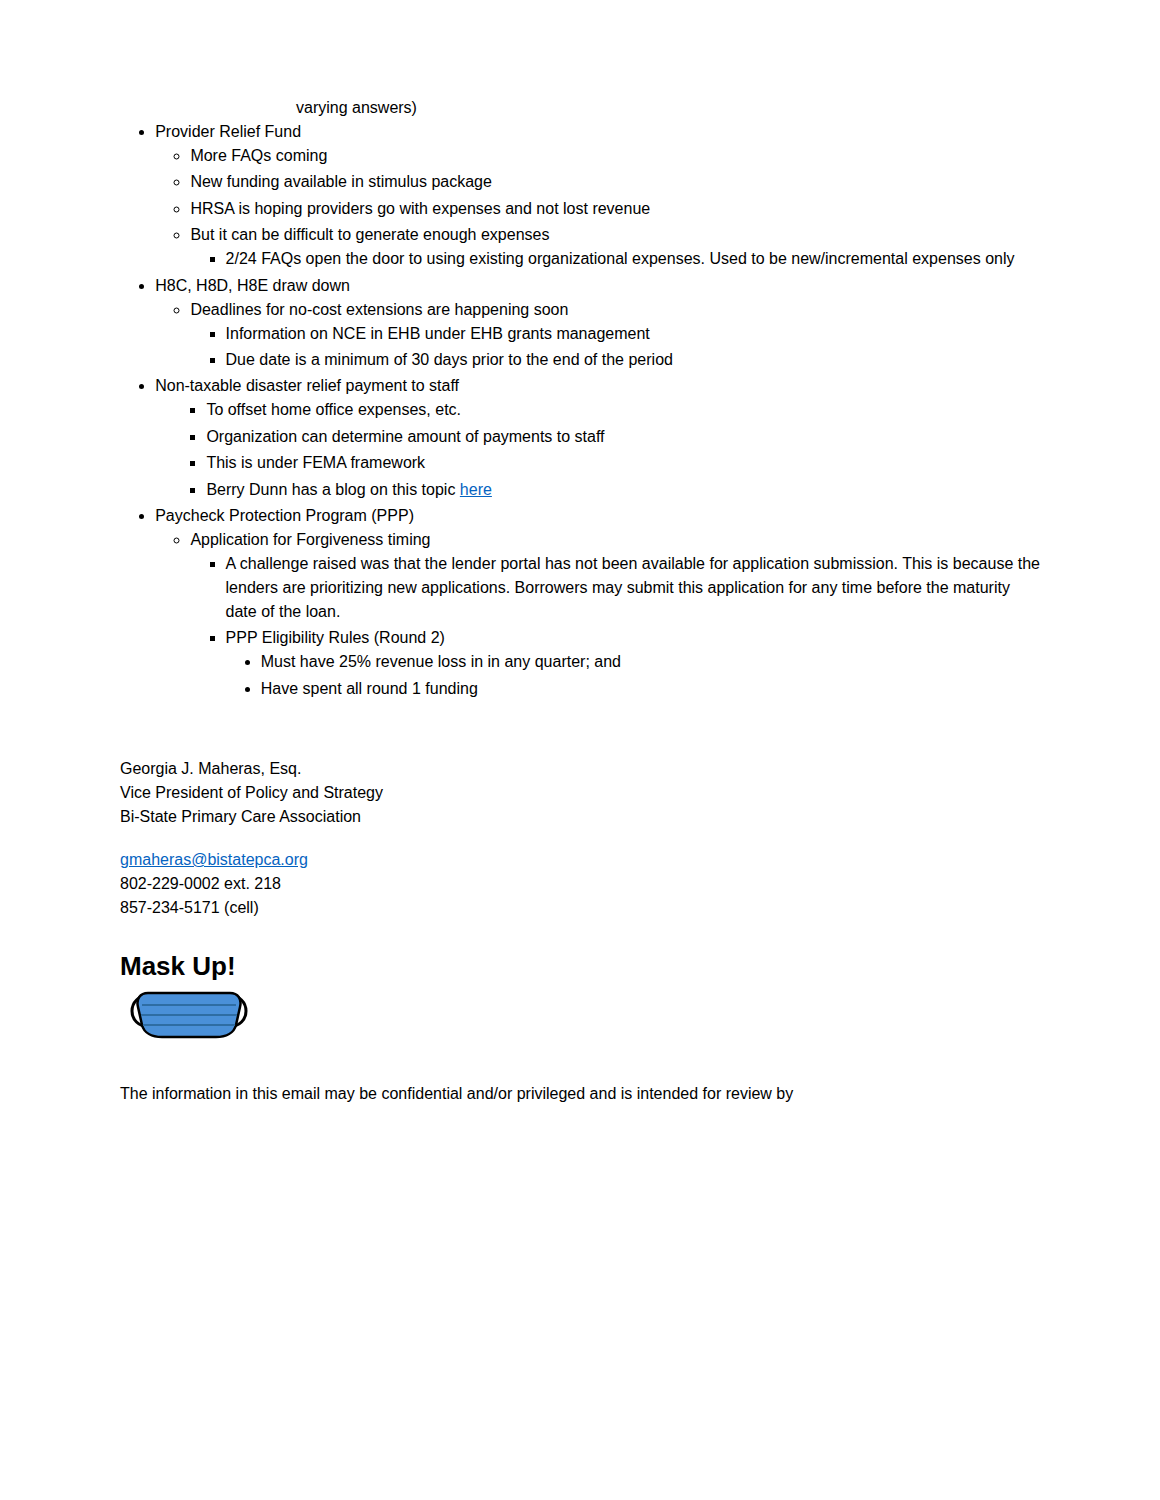varying answers)
Provider Relief Fund
More FAQs coming
New funding available in stimulus package
HRSA is hoping providers go with expenses and not lost revenue
But it can be difficult to generate enough expenses
2/24 FAQs open the door to using existing organizational expenses. Used to be new/incremental expenses only
H8C, H8D, H8E draw down
Deadlines for no-cost extensions are happening soon
Information on NCE in EHB under EHB grants management
Due date is a minimum of 30 days prior to the end of the period
Non-taxable disaster relief payment to staff
To offset home office expenses, etc.
Organization can determine amount of payments to staff
This is under FEMA framework
Berry Dunn has a blog on this topic here
Paycheck Protection Program (PPP)
Application for Forgiveness timing
A challenge raised was that the lender portal has not been available for application submission. This is because the lenders are prioritizing new applications. Borrowers may submit this application for any time before the maturity date of the loan.
PPP Eligibility Rules (Round 2)
Must have 25% revenue loss in in any quarter; and
Have spent all round 1 funding
Georgia J. Maheras, Esq.
Vice President of Policy and Strategy
Bi-State Primary Care Association
gmaheras@bistatepca.org
802-229-0002 ext. 218
857-234-5171 (cell)
Mask Up!
The information in this email may be confidential and/or privileged and is intended for review by